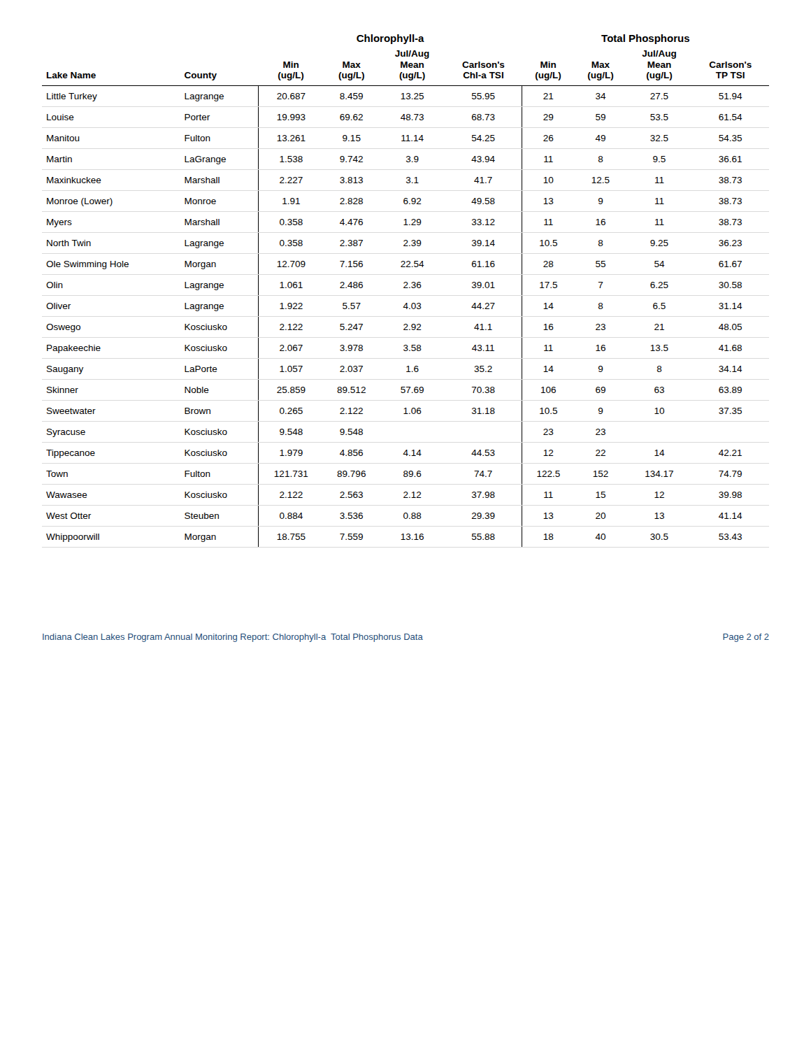| | | Chlorophyll-a | Total Phosphorus |
| --- | --- | --- | --- |
| Lake Name | County | Min (ug/L) | Max (ug/L) | Jul/Aug Mean (ug/L) | Carlson's Chl-a TSI | Min (ug/L) | Max (ug/L) | Jul/Aug Mean (ug/L) | Carlson's TP TSI |
| Little Turkey | Lagrange | 20.687 | 8.459 | 13.25 | 55.95 | 21 | 34 | 27.5 | 51.94 |
| Louise | Porter | 19.993 | 69.62 | 48.73 | 68.73 | 29 | 59 | 53.5 | 61.54 |
| Manitou | Fulton | 13.261 | 9.15 | 11.14 | 54.25 | 26 | 49 | 32.5 | 54.35 |
| Martin | LaGrange | 1.538 | 9.742 | 3.9 | 43.94 | 11 | 8 | 9.5 | 36.61 |
| Maxinkuckee | Marshall | 2.227 | 3.813 | 3.1 | 41.7 | 10 | 12.5 | 11 | 38.73 |
| Monroe (Lower) | Monroe | 1.91 | 2.828 | 6.92 | 49.58 | 13 | 9 | 11 | 38.73 |
| Myers | Marshall | 0.358 | 4.476 | 1.29 | 33.12 | 11 | 16 | 11 | 38.73 |
| North Twin | Lagrange | 0.358 | 2.387 | 2.39 | 39.14 | 10.5 | 8 | 9.25 | 36.23 |
| Ole Swimming Hole | Morgan | 12.709 | 7.156 | 22.54 | 61.16 | 28 | 55 | 54 | 61.67 |
| Olin | Lagrange | 1.061 | 2.486 | 2.36 | 39.01 | 17.5 | 7 | 6.25 | 30.58 |
| Oliver | Lagrange | 1.922 | 5.57 | 4.03 | 44.27 | 14 | 8 | 6.5 | 31.14 |
| Oswego | Kosciusko | 2.122 | 5.247 | 2.92 | 41.1 | 16 | 23 | 21 | 48.05 |
| Papakeechie | Kosciusko | 2.067 | 3.978 | 3.58 | 43.11 | 11 | 16 | 13.5 | 41.68 |
| Saugany | LaPorte | 1.057 | 2.037 | 1.6 | 35.2 | 14 | 9 | 8 | 34.14 |
| Skinner | Noble | 25.859 | 89.512 | 57.69 | 70.38 | 106 | 69 | 63 | 63.89 |
| Sweetwater | Brown | 0.265 | 2.122 | 1.06 | 31.18 | 10.5 | 9 | 10 | 37.35 |
| Syracuse | Kosciusko | 9.548 | 9.548 | | | 23 | 23 | | |
| Tippecanoe | Kosciusko | 1.979 | 4.856 | 4.14 | 44.53 | 12 | 22 | 14 | 42.21 |
| Town | Fulton | 121.731 | 89.796 | 89.6 | 74.7 | 122.5 | 152 | 134.17 | 74.79 |
| Wawasee | Kosciusko | 2.122 | 2.563 | 2.12 | 37.98 | 11 | 15 | 12 | 39.98 |
| West Otter | Steuben | 0.884 | 3.536 | 0.88 | 29.39 | 13 | 20 | 13 | 41.14 |
| Whippoorwill | Morgan | 18.755 | 7.559 | 13.16 | 55.88 | 18 | 40 | 30.5 | 53.43 |
Indiana Clean Lakes Program Annual Monitoring Report: Chlorophyll-a Total Phosphorus Data
Page 2 of 2